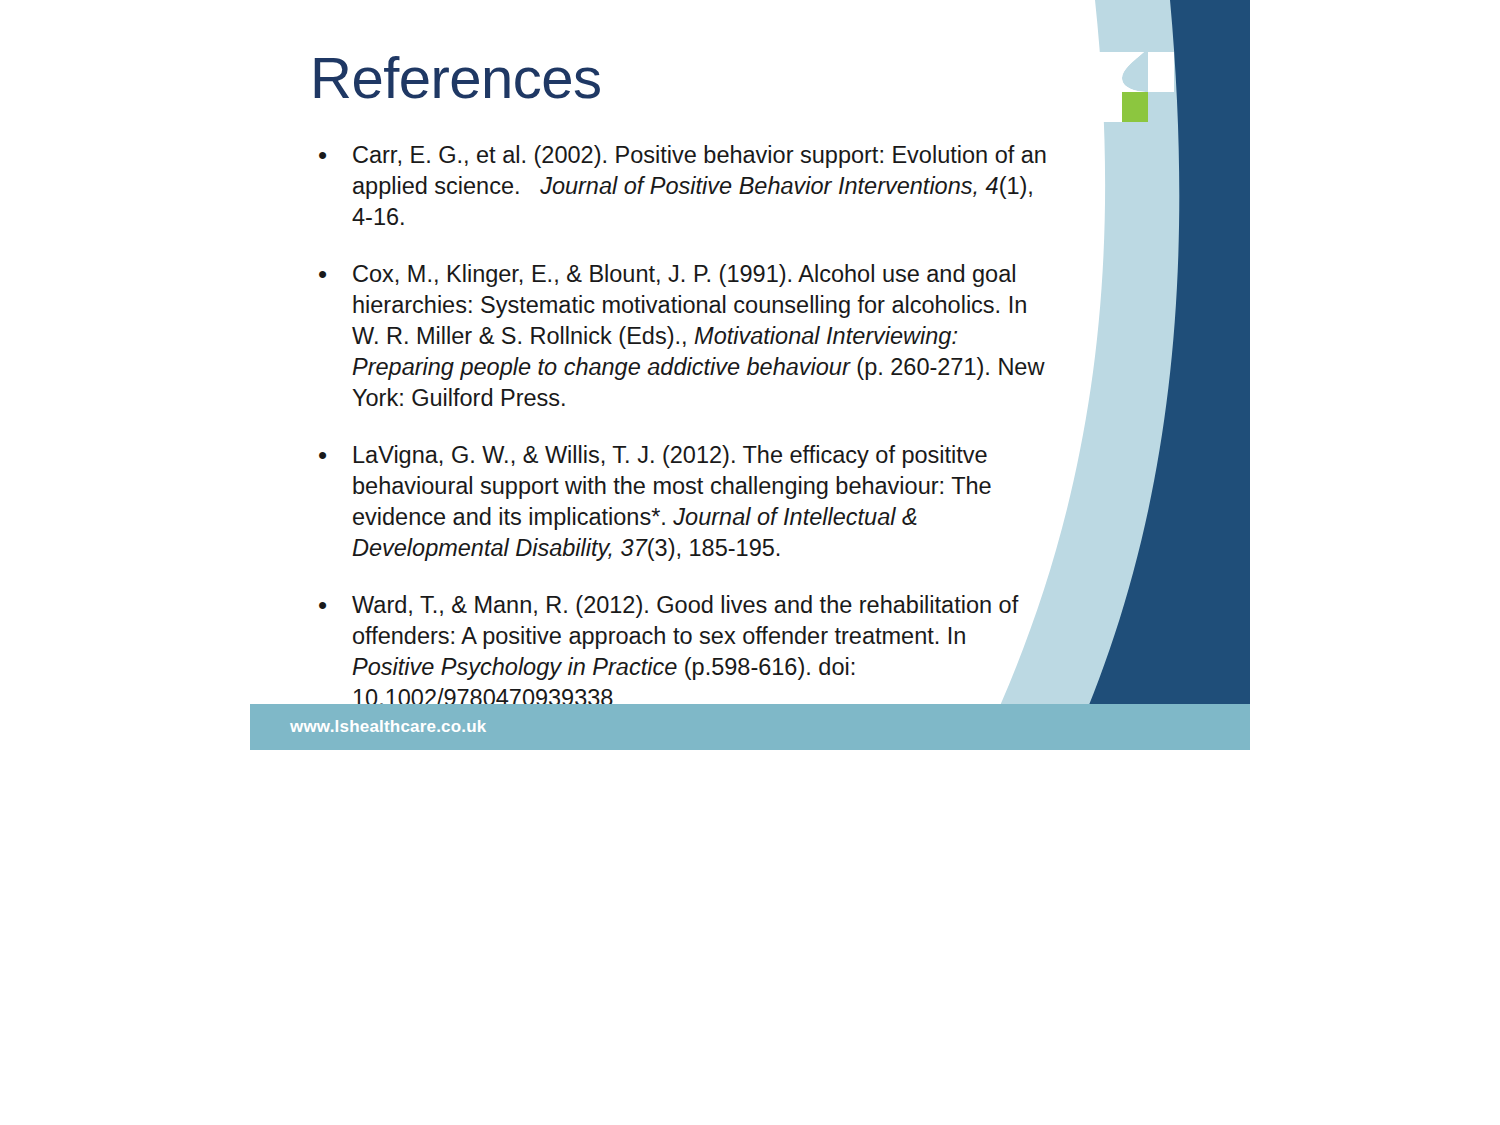References
Carr, E. G., et al. (2002). Positive behavior support: Evolution of an applied science. Journal of Positive Behavior Interventions, 4(1), 4-16.
Cox, M., Klinger, E., & Blount, J. P. (1991). Alcohol use and goal hierarchies: Systematic motivational counselling for alcoholics. In W. R. Miller & S. Rollnick (Eds)., Motivational Interviewing: Preparing people to change addictive behaviour (p. 260-271). New York: Guilford Press.
LaVigna, G. W., & Willis, T. J. (2012). The efficacy of posititve behavioural support with the most challenging behaviour: The evidence and its implications*. Journal of Intellectual & Developmental Disability, 37(3), 185-195.
Ward, T., & Mann, R. (2012). Good lives and the rehabilitation of offenders: A positive approach to sex offender treatment. In Positive Psychology in Practice (p.598-616). doi: 10.1002/9780470939338
www.lshealthcare.co.uk